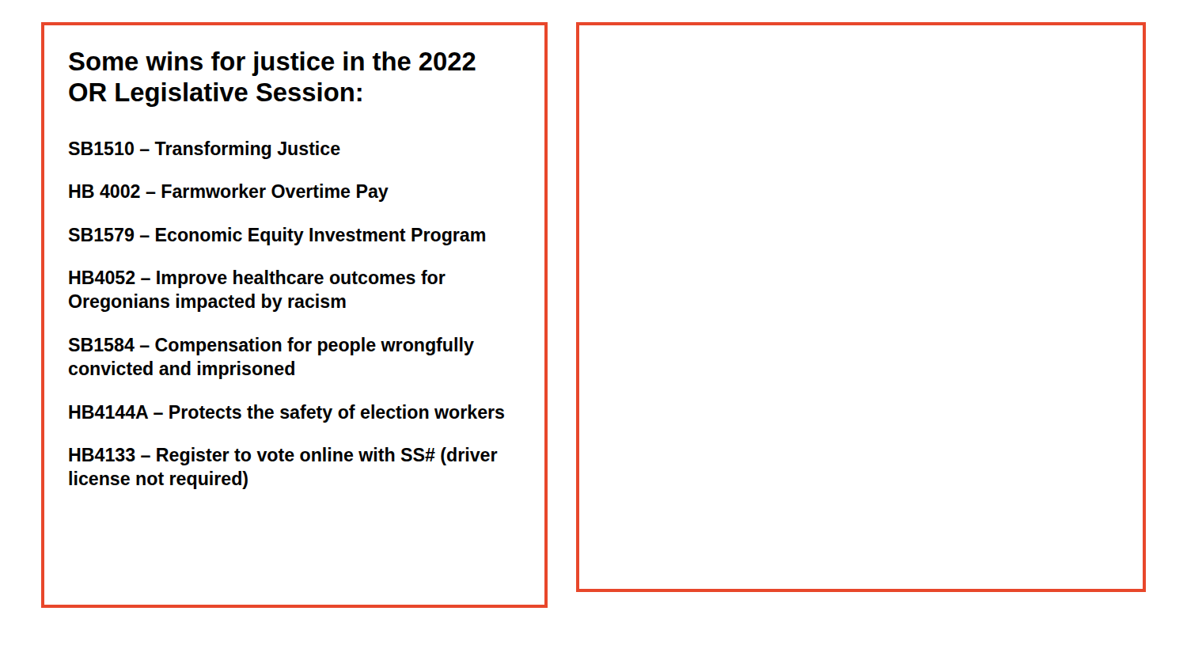Some wins for justice in the 2022 OR Legislative Session:
SB1510 – Transforming Justice
HB 4002 – Farmworker Overtime Pay
SB1579 – Economic Equity Investment Program
HB4052 – Improve healthcare outcomes for Oregonians impacted by racism
SB1584 – Compensation for people wrongfully convicted and imprisoned
HB4144A – Protects the safety of election workers
HB4133 – Register to vote online with SS# (driver license not required)